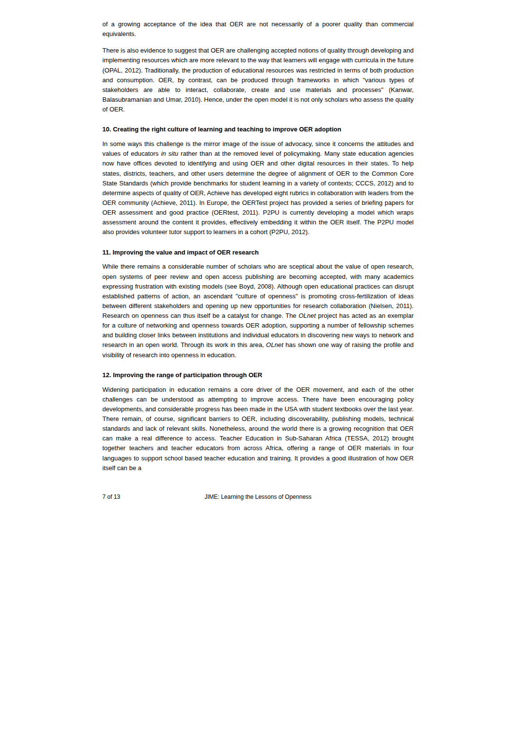of a growing acceptance of the idea that OER are not necessarily of a poorer quality than commercial equivalents.
There is also evidence to suggest that OER are challenging accepted notions of quality through developing and implementing resources which are more relevant to the way that learners will engage with curricula in the future (OPAL, 2012). Traditionally, the production of educational resources was restricted in terms of both production and consumption. OER, by contrast, can be produced through frameworks in which "various types of stakeholders are able to interact, collaborate, create and use materials and processes" (Kanwar, Balasubramanian and Umar, 2010). Hence, under the open model it is not only scholars who assess the quality of OER.
10. Creating the right culture of learning and teaching to improve OER adoption
In some ways this challenge is the mirror image of the issue of advocacy, since it concerns the attitudes and values of educators in situ rather than at the removed level of policymaking. Many state education agencies now have offices devoted to identifying and using OER and other digital resources in their states. To help states, districts, teachers, and other users determine the degree of alignment of OER to the Common Core State Standards (which provide benchmarks for student learning in a variety of contexts; CCCS, 2012) and to determine aspects of quality of OER, Achieve has developed eight rubrics in collaboration with leaders from the OER community (Achieve, 2011). In Europe, the OERTest project has provided a series of briefing papers for OER assessment and good practice (OERtest, 2011). P2PU is currently developing a model which wraps assessment around the content it provides, effectively embedding it within the OER itself. The P2PU model also provides volunteer tutor support to learners in a cohort (P2PU, 2012).
11. Improving the value and impact of OER research
While there remains a considerable number of scholars who are sceptical about the value of open research, open systems of peer review and open access publishing are becoming accepted, with many academics expressing frustration with existing models (see Boyd, 2008). Although open educational practices can disrupt established patterns of action, an ascendant "culture of openness" is promoting cross-fertilization of ideas between different stakeholders and opening up new opportunities for research collaboration (Nielsen, 2011). Research on openness can thus itself be a catalyst for change. The OLnet project has acted as an exemplar for a culture of networking and openness towards OER adoption, supporting a number of fellowship schemes and building closer links between institutions and individual educators in discovering new ways to network and research in an open world. Through its work in this area, OLnet has shown one way of raising the profile and visibility of research into openness in education.
12. Improving the range of participation through OER
Widening participation in education remains a core driver of the OER movement, and each of the other challenges can be understood as attempting to improve access. There have been encouraging policy developments, and considerable progress has been made in the USA with student textbooks over the last year. There remain, of course, significant barriers to OER, including discoverability, publishing models, technical standards and lack of relevant skills. Nonetheless, around the world there is a growing recognition that OER can make a real difference to access. Teacher Education in Sub-Saharan Africa (TESSA, 2012) brought together teachers and teacher educators from across Africa, offering a range of OER materials in four languages to support school based teacher education and training. It provides a good illustration of how OER itself can be a
7 of 13
JIME: Learning the Lessons of Openness